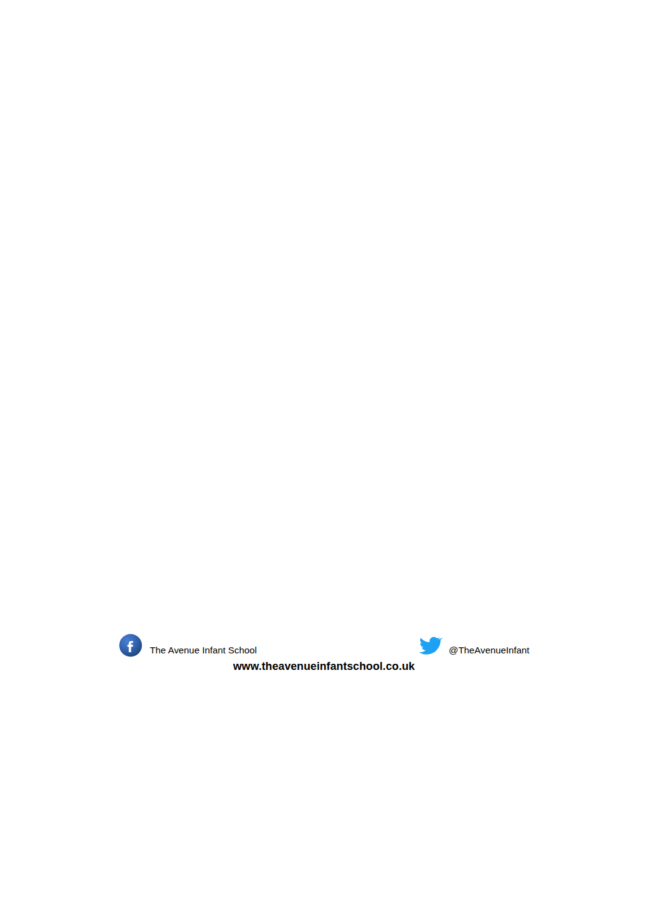The Avenue Infant School
@TheAvenueInfant
www.theavenueinfantschool.co.uk